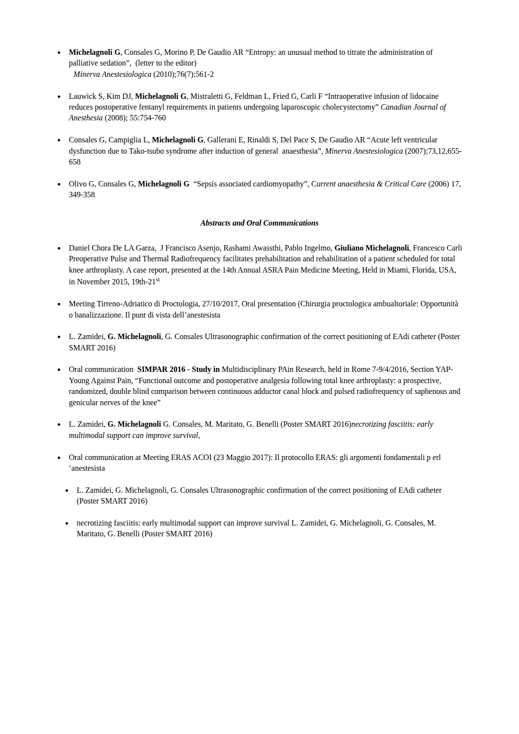Michelagnoli G, Consales G, Morino P, De Gaudio AR “Entropy: an unusual method to titrate the administration of palliative sedation”, (letter to the editor) Minerva Anestesiologica (2010);76(7):561-2
Lauwick S, Kim DJ, Michelagnoli G, Mistraletti G, Feldman L, Fried G, Carli F “Intraoperative infusion of lidocaine reduces postoperative fentanyl requirements in patients undergoing laparoscopic cholecystectomy” Canadian Journal of Anesthesia (2008); 55:754-760
Consales G, Campiglia L, Michelagnoli G, Gallerani E, Rinaldi S, Del Pace S, De Gaudio AR “Acute left ventricular dysfunction due to Tako-tsubo syndrome after induction of general anaesthesia”, Minerva Anestesiologica (2007);73,12,655-658
Olivo G, Consales G, Michelagnoli G “Sepsis associated cardiomyopathy”, Current anaesthesia & Critical Care (2006) 17, 349-358
Abstracts and Oral Communications
Daniel Chora De LA Garza, J Francisco Asenjo, Rashami Awassthi, Pablo Ingelmo, Giuliano Michelagnoli, Francesco Carli Preoperative Pulse and Thermal Radiofrequency facilitates prehabilitation and rehabilitation of a patient scheduled for total knee arthroplasty. A case report, presented at the 14th Annual ASRA Pain Medicine Meeting, Held in Miami, Florida, USA, in November 2015, 19th-21st
Meeting Tirreno-Adriatico di Proctologia, 27/10/2017, Oral presentation (Chirurgia proctologica ambualtoriale: Opportunità o banalizzazione. Il punt di vista dell’anestesista
L. Zamidei, G. Michelagnoli, G. Consales Ultrasonographic confirmation of the correct positioning of EAdi catheter (Poster SMART 2016)
Oral communication SIMPAR 2016 - Study in Multidisciplinary PAin Research, held in Rome 7-9/4/2016, Section YAP-Young Against Pain, “Functional outcome and postoperative analgesia following total knee arthroplasty: a prospective, randomized, double blind comparison between continuous adductor canal block and pulsed radiofrequency of saphenous and genicular nerves of the knee”
L. Zamidei, G. Michelagnoli G. Consales, M. Maritato, G. Benelli (Poster SMART 2016)necrotizing fasciitis: early multimodal support can improve survival,
Oral communication at Meeting ERAS ACOI (23 Maggio 2017): Il protocollo ERAS: gli argomenti fondamentali p erl ‘anestesista
L. Zamidei, G. Michelagnoli, G. Consales Ultrasonographic confirmation of the correct positioning of EAdi catheter (Poster SMART 2016)
necrotizing fasciitis: early multimodal support can improve survival L. Zamidei, G. Michelagnoli, G. Consales, M. Maritato, G. Benelli (Poster SMART 2016)